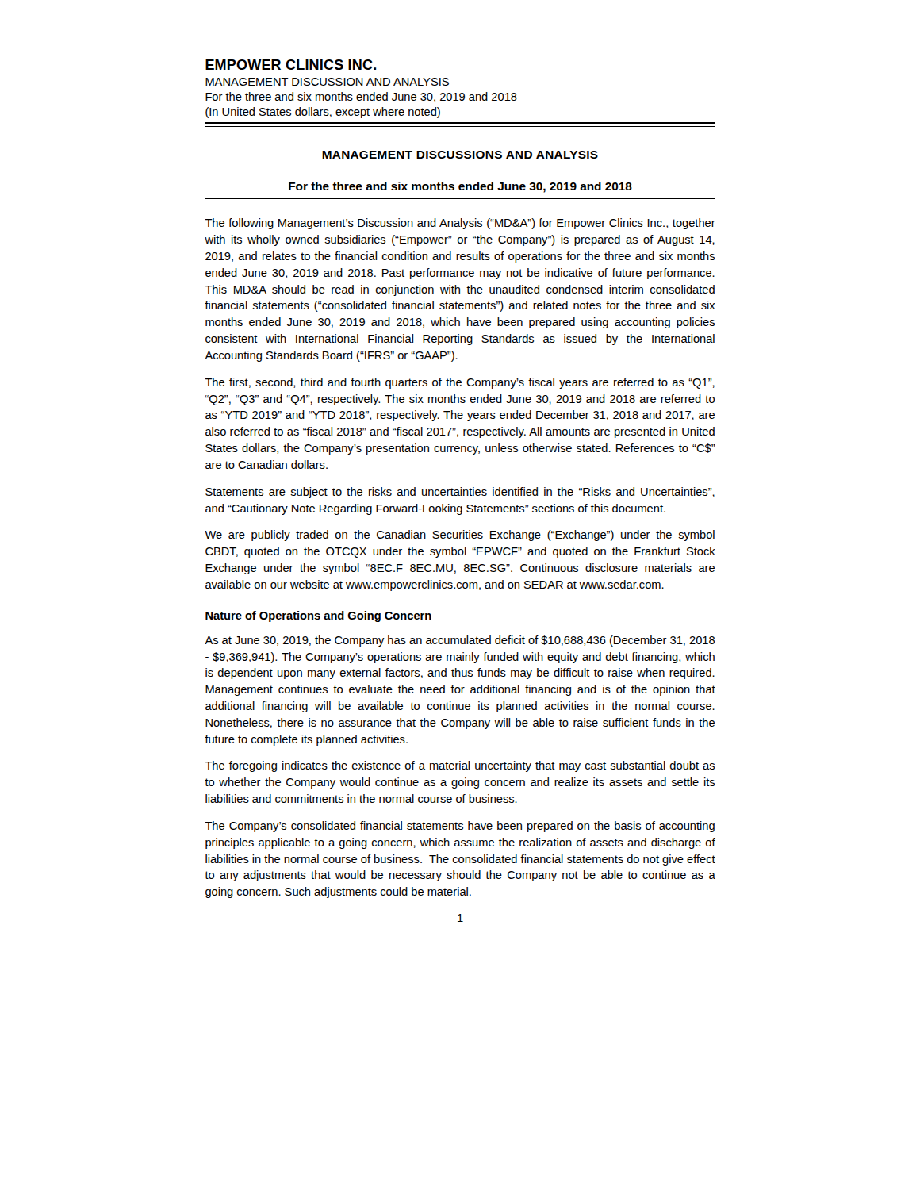EMPOWER CLINICS INC.
MANAGEMENT DISCUSSION AND ANALYSIS
For the three and six months ended June 30, 2019 and 2018
(In United States dollars, except where noted)
MANAGEMENT DISCUSSIONS AND ANALYSIS
For the three and six months ended June 30, 2019 and 2018
The following Management’s Discussion and Analysis (“MD&A”) for Empower Clinics Inc., together with its wholly owned subsidiaries (“Empower” or “the Company”) is prepared as of August 14, 2019, and relates to the financial condition and results of operations for the three and six months ended June 30, 2019 and 2018. Past performance may not be indicative of future performance. This MD&A should be read in conjunction with the unaudited condensed interim consolidated financial statements (“consolidated financial statements”) and related notes for the three and six months ended June 30, 2019 and 2018, which have been prepared using accounting policies consistent with International Financial Reporting Standards as issued by the International Accounting Standards Board (“IFRS” or “GAAP”).
The first, second, third and fourth quarters of the Company’s fiscal years are referred to as “Q1”, “Q2”, “Q3” and “Q4”, respectively. The six months ended June 30, 2019 and 2018 are referred to as “YTD 2019” and “YTD 2018”, respectively. The years ended December 31, 2018 and 2017, are also referred to as “fiscal 2018” and “fiscal 2017”, respectively. All amounts are presented in United States dollars, the Company’s presentation currency, unless otherwise stated. References to “C$” are to Canadian dollars.
Statements are subject to the risks and uncertainties identified in the “Risks and Uncertainties”, and “Cautionary Note Regarding Forward-Looking Statements” sections of this document.
We are publicly traded on the Canadian Securities Exchange (“Exchange”) under the symbol CBDT, quoted on the OTCQX under the symbol “EPWCF” and quoted on the Frankfurt Stock Exchange under the symbol “8EC.F 8EC.MU, 8EC.SG”. Continuous disclosure materials are available on our website at www.empowerclinics.com, and on SEDAR at www.sedar.com.
Nature of Operations and Going Concern
As at June 30, 2019, the Company has an accumulated deficit of $10,688,436 (December 31, 2018 - $9,369,941). The Company’s operations are mainly funded with equity and debt financing, which is dependent upon many external factors, and thus funds may be difficult to raise when required. Management continues to evaluate the need for additional financing and is of the opinion that additional financing will be available to continue its planned activities in the normal course. Nonetheless, there is no assurance that the Company will be able to raise sufficient funds in the future to complete its planned activities.
The foregoing indicates the existence of a material uncertainty that may cast substantial doubt as to whether the Company would continue as a going concern and realize its assets and settle its liabilities and commitments in the normal course of business.
The Company’s consolidated financial statements have been prepared on the basis of accounting principles applicable to a going concern, which assume the realization of assets and discharge of liabilities in the normal course of business. The consolidated financial statements do not give effect to any adjustments that would be necessary should the Company not be able to continue as a going concern. Such adjustments could be material.
1